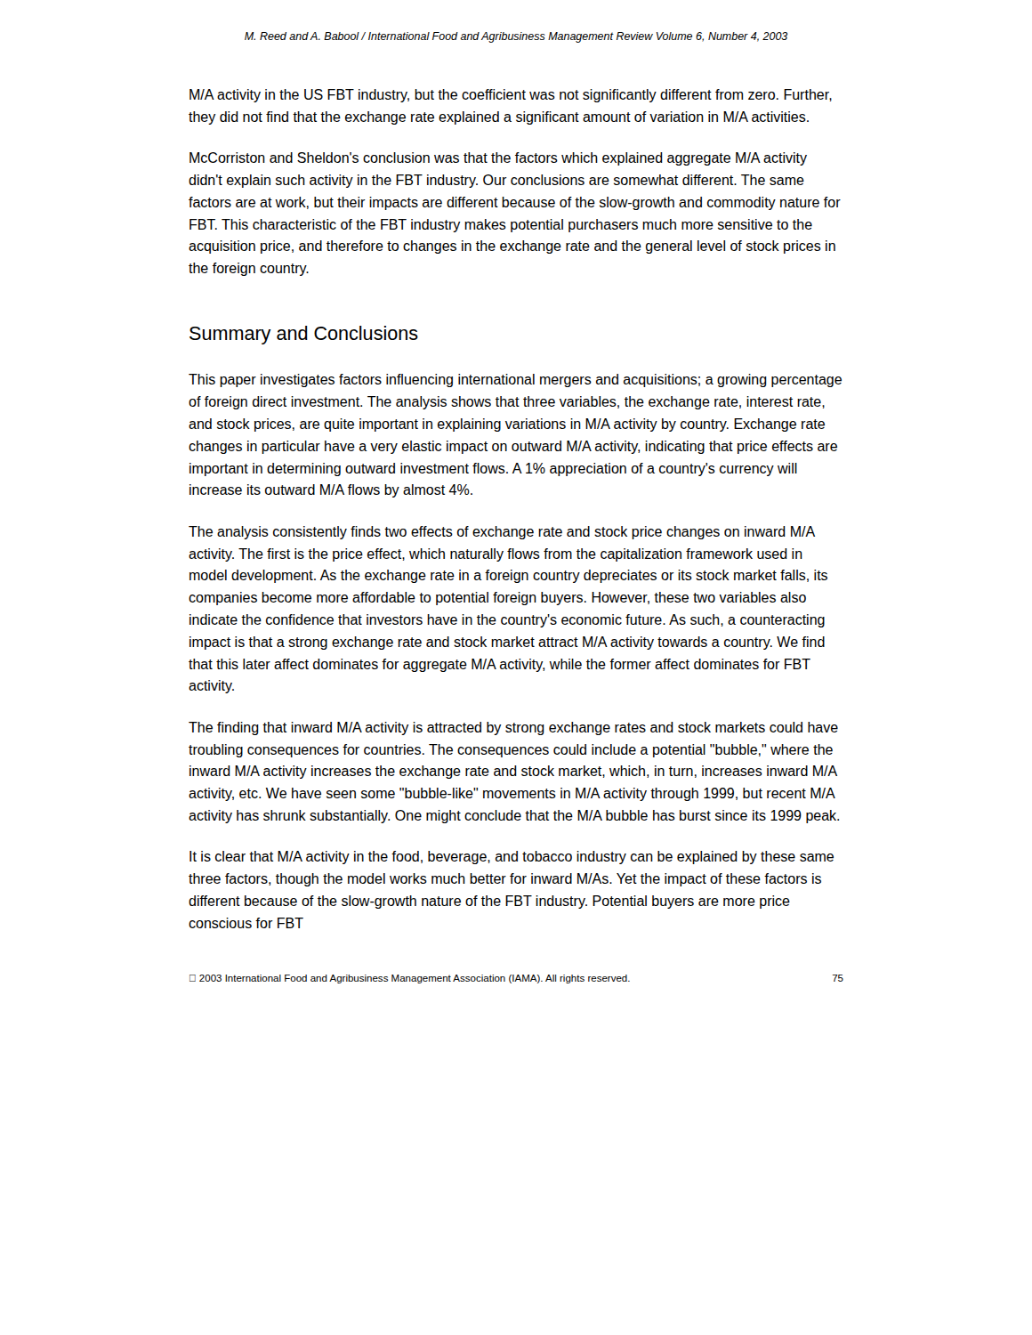M. Reed and A. Babool / International Food and Agribusiness Management Review Volume 6, Number 4, 2003
M/A activity in the US FBT industry, but the coefficient was not significantly different from zero. Further, they did not find that the exchange rate explained a significant amount of variation in M/A activities.
McCorriston and Sheldon's conclusion was that the factors which explained aggregate M/A activity didn't explain such activity in the FBT industry. Our conclusions are somewhat different. The same factors are at work, but their impacts are different because of the slow-growth and commodity nature for FBT. This characteristic of the FBT industry makes potential purchasers much more sensitive to the acquisition price, and therefore to changes in the exchange rate and the general level of stock prices in the foreign country.
Summary and Conclusions
This paper investigates factors influencing international mergers and acquisitions; a growing percentage of foreign direct investment. The analysis shows that three variables, the exchange rate, interest rate, and stock prices, are quite important in explaining variations in M/A activity by country. Exchange rate changes in particular have a very elastic impact on outward M/A activity, indicating that price effects are important in determining outward investment flows. A 1% appreciation of a country's currency will increase its outward M/A flows by almost 4%.
The analysis consistently finds two effects of exchange rate and stock price changes on inward M/A activity. The first is the price effect, which naturally flows from the capitalization framework used in model development. As the exchange rate in a foreign country depreciates or its stock market falls, its companies become more affordable to potential foreign buyers. However, these two variables also indicate the confidence that investors have in the country's economic future. As such, a counteracting impact is that a strong exchange rate and stock market attract M/A activity towards a country. We find that this later affect dominates for aggregate M/A activity, while the former affect dominates for FBT activity.
The finding that inward M/A activity is attracted by strong exchange rates and stock markets could have troubling consequences for countries. The consequences could include a potential "bubble," where the inward M/A activity increases the exchange rate and stock market, which, in turn, increases inward M/A activity, etc. We have seen some "bubble-like" movements in M/A activity through 1999, but recent M/A activity has shrunk substantially. One might conclude that the M/A bubble has burst since its 1999 peak.
It is clear that M/A activity in the food, beverage, and tobacco industry can be explained by these same three factors, though the model works much better for inward M/As. Yet the impact of these factors is different because of the slow-growth nature of the FBT industry. Potential buyers are more price conscious for FBT
 2003 International Food and Agribusiness Management Association (IAMA). All rights reserved. 75